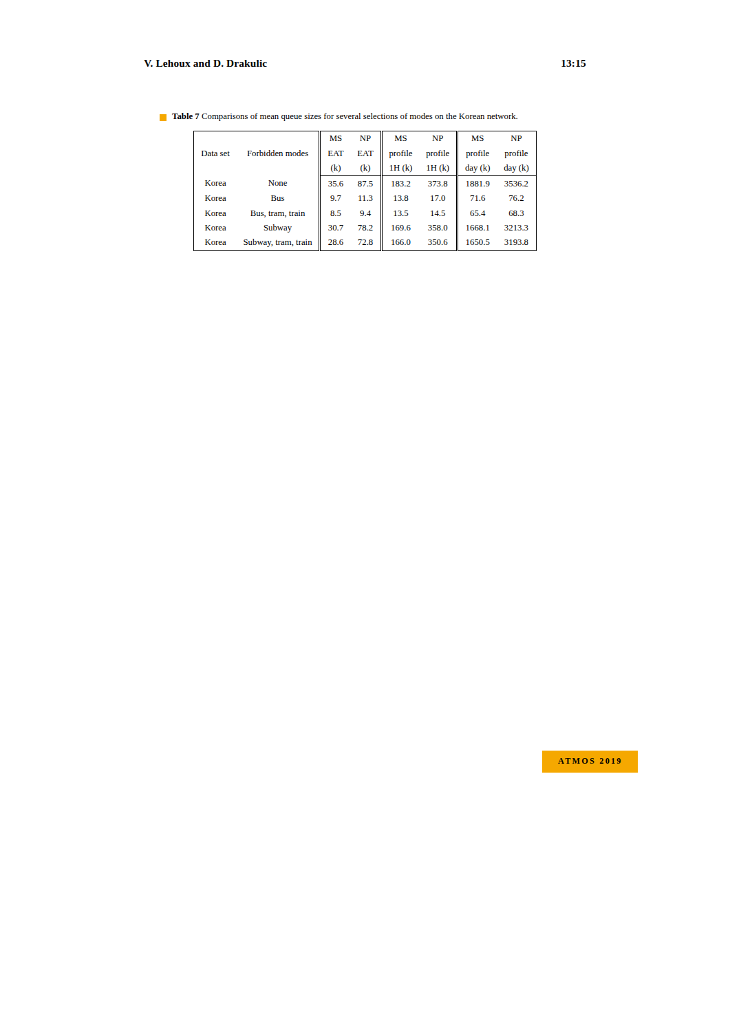V. Lehoux and D. Drakulic 13:15
Table 7 Comparisons of mean queue sizes for several selections of modes on the Korean network.
| Data set | Forbidden modes | MS | NP | MS | NP | MS | NP |
| --- | --- | --- | --- | --- | --- | --- | --- |
| EAT | EAT | profile | profile | profile | profile |
| (k) | (k) | 1H (k) | 1H (k) | day (k) | day (k) |
| Korea | None | 35.6 | 87.5 | 183.2 | 373.8 | 1881.9 | 3536.2 |
| Korea | Bus | 9.7 | 11.3 | 13.8 | 17.0 | 71.6 | 76.2 |
| Korea | Bus, tram, train | 8.5 | 9.4 | 13.5 | 14.5 | 65.4 | 68.3 |
| Korea | Subway | 30.7 | 78.2 | 169.6 | 358.0 | 1668.1 | 3213.3 |
| Korea | Subway, tram, train | 28.6 | 72.8 | 166.0 | 350.6 | 1650.5 | 3193.8 |
ATMOS 2019